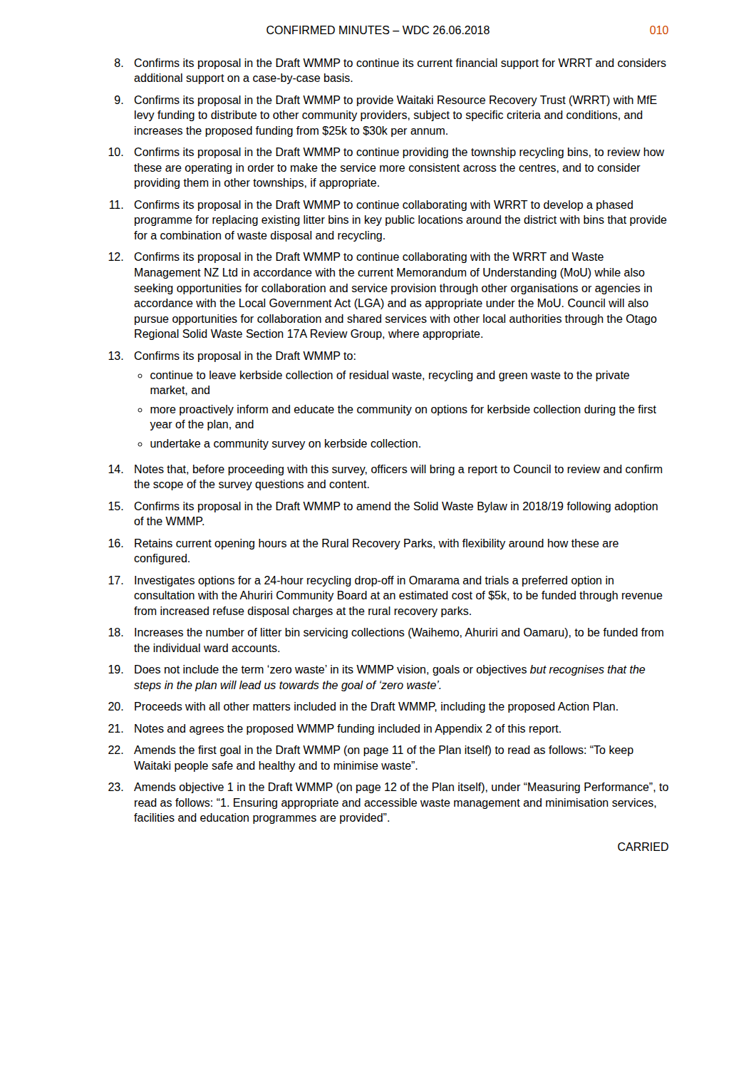CONFIRMED MINUTES – WDC 26.06.2018 010
8. Confirms its proposal in the Draft WMMP to continue its current financial support for WRRT and considers additional support on a case-by-case basis.
9. Confirms its proposal in the Draft WMMP to provide Waitaki Resource Recovery Trust (WRRT) with MfE levy funding to distribute to other community providers, subject to specific criteria and conditions, and increases the proposed funding from $25k to $30k per annum.
10. Confirms its proposal in the Draft WMMP to continue providing the township recycling bins, to review how these are operating in order to make the service more consistent across the centres, and to consider providing them in other townships, if appropriate.
11. Confirms its proposal in the Draft WMMP to continue collaborating with WRRT to develop a phased programme for replacing existing litter bins in key public locations around the district with bins that provide for a combination of waste disposal and recycling.
12. Confirms its proposal in the Draft WMMP to continue collaborating with the WRRT and Waste Management NZ Ltd in accordance with the current Memorandum of Understanding (MoU) while also seeking opportunities for collaboration and service provision through other organisations or agencies in accordance with the Local Government Act (LGA) and as appropriate under the MoU. Council will also pursue opportunities for collaboration and shared services with other local authorities through the Otago Regional Solid Waste Section 17A Review Group, where appropriate.
13. Confirms its proposal in the Draft WMMP to:
continue to leave kerbside collection of residual waste, recycling and green waste to the private market, and
more proactively inform and educate the community on options for kerbside collection during the first year of the plan, and
undertake a community survey on kerbside collection.
14. Notes that, before proceeding with this survey, officers will bring a report to Council to review and confirm the scope of the survey questions and content.
15. Confirms its proposal in the Draft WMMP to amend the Solid Waste Bylaw in 2018/19 following adoption of the WMMP.
16. Retains current opening hours at the Rural Recovery Parks, with flexibility around how these are configured.
17. Investigates options for a 24-hour recycling drop-off in Omarama and trials a preferred option in consultation with the Ahuriri Community Board at an estimated cost of $5k, to be funded through revenue from increased refuse disposal charges at the rural recovery parks.
18. Increases the number of litter bin servicing collections (Waihemo, Ahuriri and Oamaru), to be funded from the individual ward accounts.
19. Does not include the term ‘zero waste’ in its WMMP vision, goals or objectives but recognises that the steps in the plan will lead us towards the goal of ‘zero waste’.
20. Proceeds with all other matters included in the Draft WMMP, including the proposed Action Plan.
21. Notes and agrees the proposed WMMP funding included in Appendix 2 of this report.
22. Amends the first goal in the Draft WMMP (on page 11 of the Plan itself) to read as follows: “To keep Waitaki people safe and healthy and to minimise waste”.
23. Amends objective 1 in the Draft WMMP (on page 12 of the Plan itself), under “Measuring Performance”, to read as follows: “1. Ensuring appropriate and accessible waste management and minimisation services, facilities and education programmes are provided”.
CARRIED